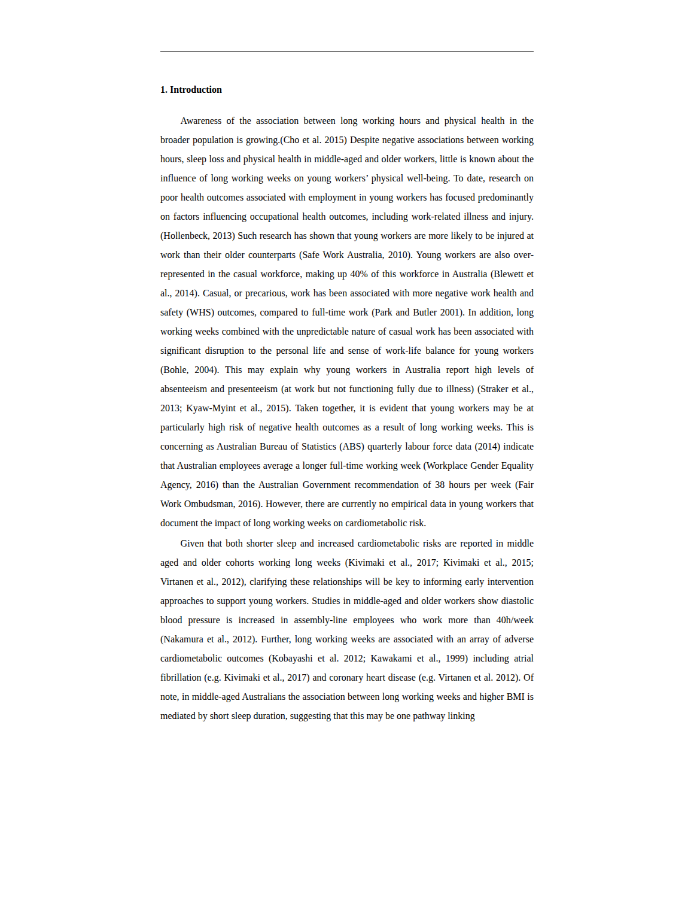1. Introduction
Awareness of the association between long working hours and physical health in the broader population is growing.(Cho et al. 2015) Despite negative associations between working hours, sleep loss and physical health in middle-aged and older workers, little is known about the influence of long working weeks on young workers’ physical well-being. To date, research on poor health outcomes associated with employment in young workers has focused predominantly on factors influencing occupational health outcomes, including work-related illness and injury.(Hollenbeck, 2013) Such research has shown that young workers are more likely to be injured at work than their older counterparts (Safe Work Australia, 2010). Young workers are also over-represented in the casual workforce, making up 40% of this workforce in Australia (Blewett et al., 2014). Casual, or precarious, work has been associated with more negative work health and safety (WHS) outcomes, compared to full-time work (Park and Butler 2001). In addition, long working weeks combined with the unpredictable nature of casual work has been associated with significant disruption to the personal life and sense of work-life balance for young workers (Bohle, 2004). This may explain why young workers in Australia report high levels of absenteeism and presenteeism (at work but not functioning fully due to illness) (Straker et al., 2013; Kyaw-Myint et al., 2015). Taken together, it is evident that young workers may be at particularly high risk of negative health outcomes as a result of long working weeks. This is concerning as Australian Bureau of Statistics (ABS) quarterly labour force data (2014) indicate that Australian employees average a longer full-time working week (Workplace Gender Equality Agency, 2016) than the Australian Government recommendation of 38 hours per week (Fair Work Ombudsman, 2016). However, there are currently no empirical data in young workers that document the impact of long working weeks on cardiometabolic risk.
Given that both shorter sleep and increased cardiometabolic risks are reported in middle aged and older cohorts working long weeks (Kivimaki et al., 2017; Kivimaki et al., 2015; Virtanen et al., 2012), clarifying these relationships will be key to informing early intervention approaches to support young workers. Studies in middle-aged and older workers show diastolic blood pressure is increased in assembly-line employees who work more than 40h/week (Nakamura et al., 2012). Further, long working weeks are associated with an array of adverse cardiometabolic outcomes (Kobayashi et al. 2012; Kawakami et al., 1999) including atrial fibrillation (e.g. Kivimaki et al., 2017) and coronary heart disease (e.g. Virtanen et al. 2012). Of note, in middle-aged Australians the association between long working weeks and higher BMI is mediated by short sleep duration, suggesting that this may be one pathway linking